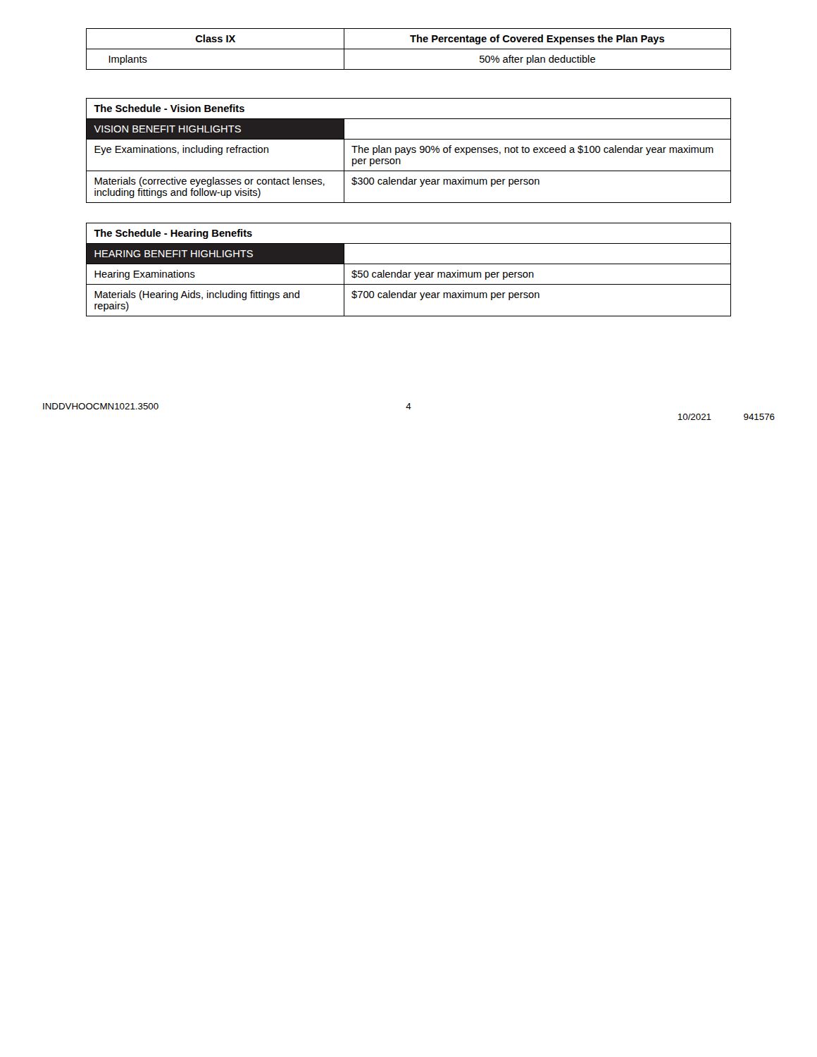| Class IX | The Percentage of Covered Expenses the Plan Pays |
| Implants | 50% after plan deductible |
| The Schedule - Vision Benefits |
| VISION BENEFIT HIGHLIGHTS | |
| Eye Examinations, including refraction | The plan pays 90% of expenses, not to exceed a $100 calendar year maximum per person |
| Materials (corrective eyeglasses or contact lenses, including fittings and follow-up visits) | $300 calendar year maximum per person |
| The Schedule - Hearing Benefits |
| HEARING BENEFIT HIGHLIGHTS | |
| Hearing Examinations | $50 calendar year maximum per person |
| Materials (Hearing Aids, including fittings and repairs) | $700 calendar year maximum per person |
INDDVHOOCMN1021.3500
4
10/2021 941576